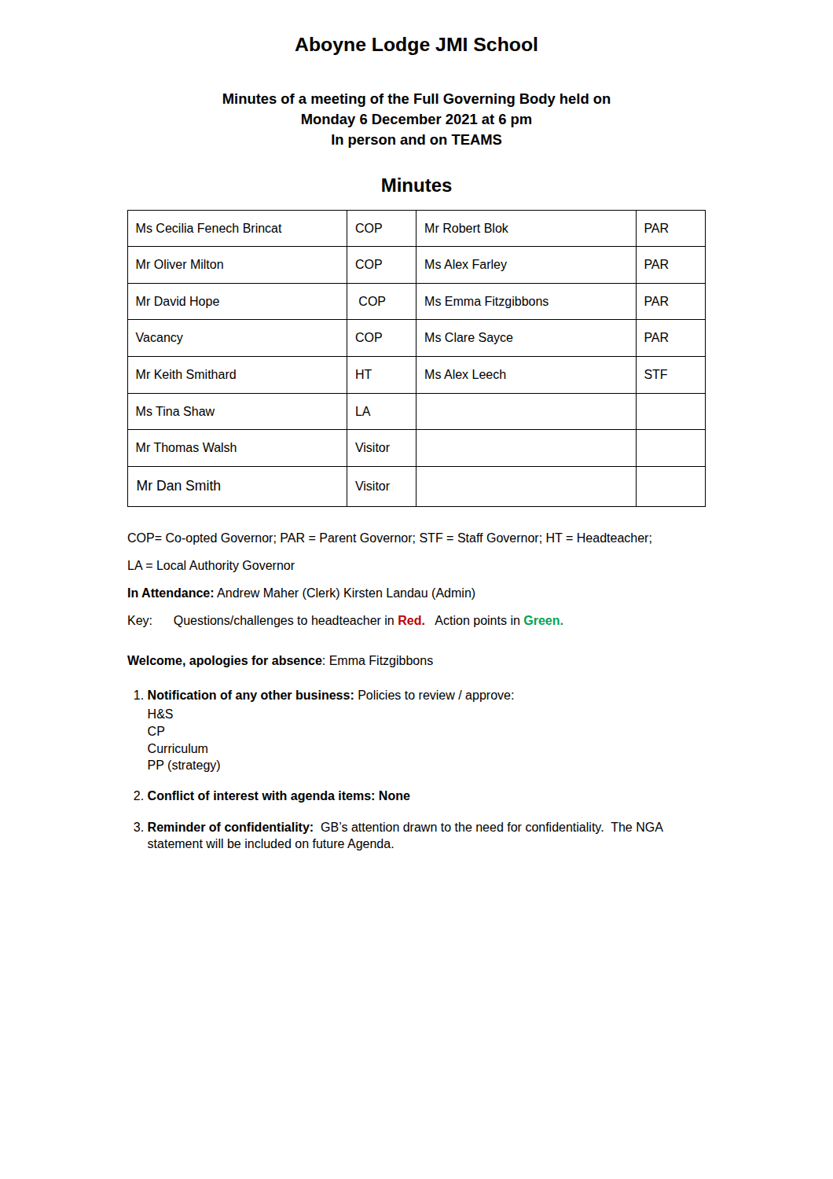Aboyne Lodge JMI School
Minutes of a meeting of the Full Governing Body held on
Monday 6 December 2021 at 6 pm
In person and on TEAMS
Minutes
| Ms Cecilia Fenech Brincat | COP | Mr Robert Blok | PAR |
| Mr Oliver Milton | COP | Ms Alex Farley | PAR |
| Mr David Hope | COP | Ms Emma Fitzgibbons | PAR |
| Vacancy | COP | Ms Clare Sayce | PAR |
| Mr Keith Smithard | HT | Ms Alex Leech | STF |
| Ms Tina Shaw | LA | | |
| Mr Thomas Walsh | Visitor | | |
| Mr Dan Smith | Visitor | | |
COP= Co-opted Governor; PAR = Parent Governor; STF = Staff Governor; HT = Headteacher;
LA = Local Authority Governor
In Attendance: Andrew Maher (Clerk) Kirsten Landau (Admin)
Key: Questions/challenges to headteacher in Red. Action points in Green.
Welcome, apologies for absence: Emma Fitzgibbons
Notification of any other business: Policies to review / approve:
H&S
CP
Curriculum
PP (strategy)
Conflict of interest with agenda items: None
Reminder of confidentiality: GB’s attention drawn to the need for confidentiality. The NGA statement will be included on future Agenda.